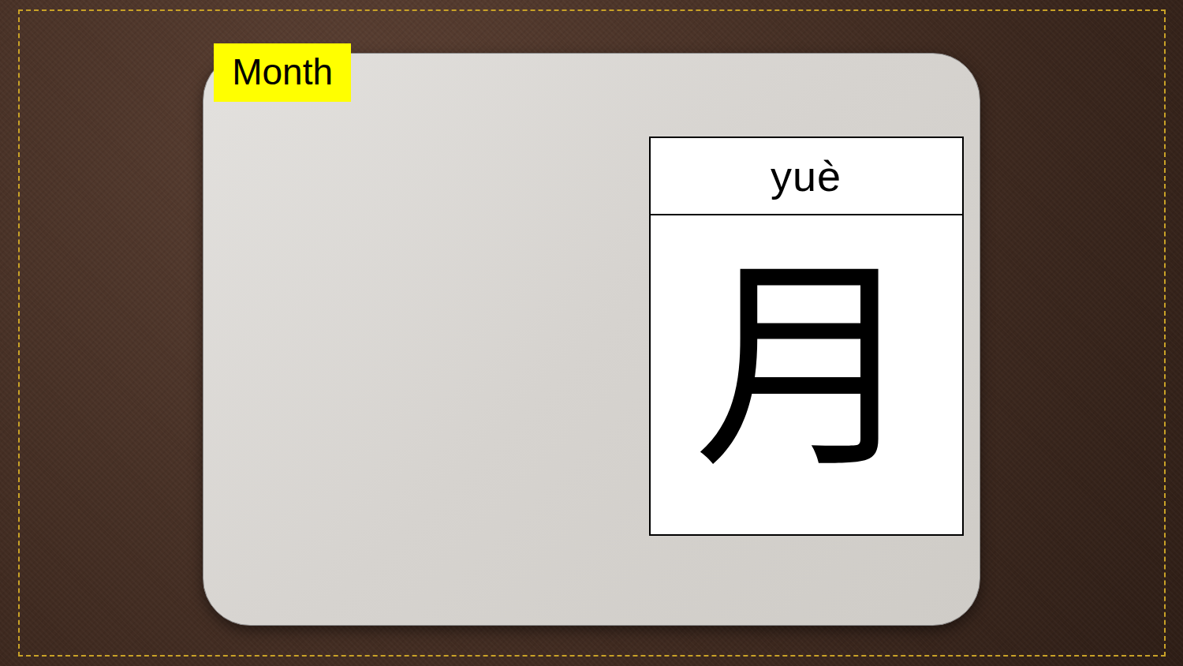Month
yuè
月